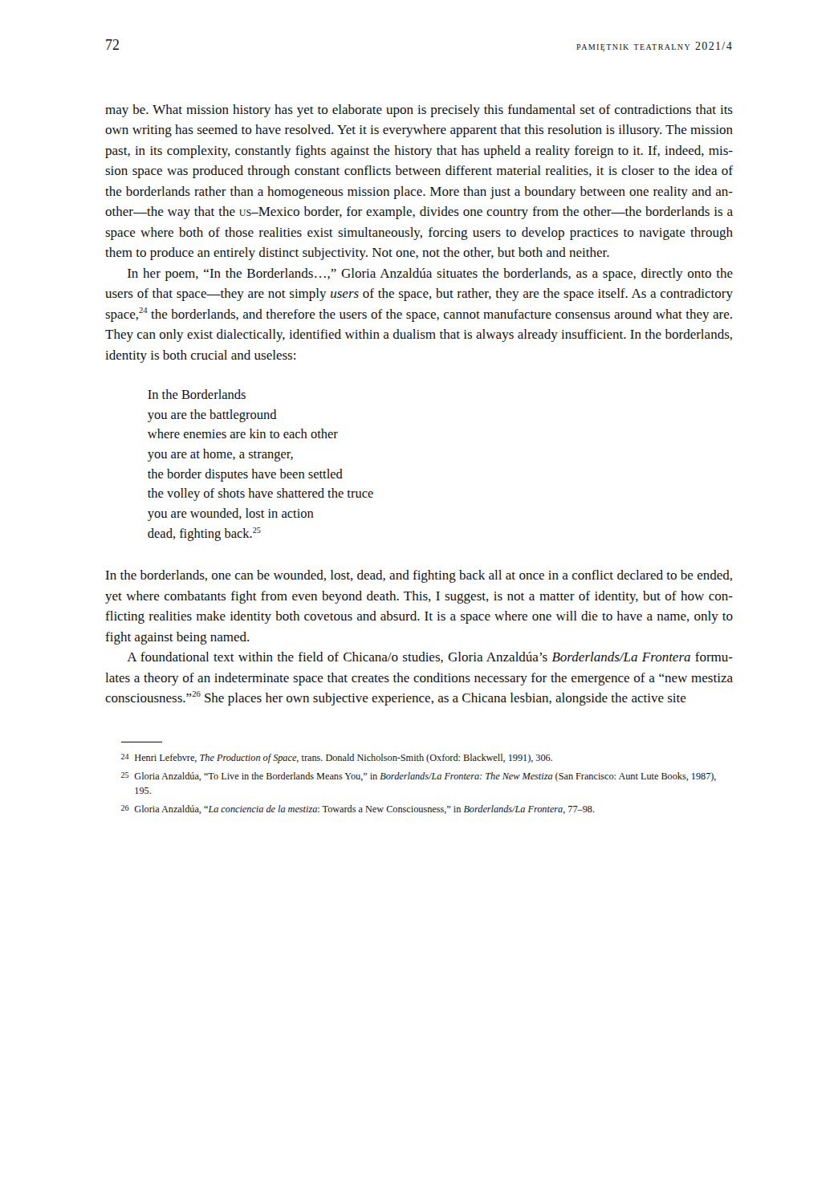72 Pamiętnik Teatralny 2021/4
may be. What mission history has yet to elaborate upon is precisely this fundamental set of contradictions that its own writing has seemed to have resolved. Yet it is everywhere apparent that this resolution is illusory. The mission past, in its complexity, constantly fights against the history that has upheld a reality foreign to it. If, indeed, mission space was produced through constant conflicts between different material realities, it is closer to the idea of the borderlands rather than a homogeneous mission place. More than just a boundary between one reality and another—the way that the us–Mexico border, for example, divides one country from the other—the borderlands is a space where both of those realities exist simultaneously, forcing users to develop practices to navigate through them to produce an entirely distinct subjectivity. Not one, not the other, but both and neither.
In her poem, “In the Borderlands…,” Gloria Anzaldúa situates the borderlands, as a space, directly onto the users of that space—they are not simply users of the space, but rather, they are the space itself. As a contradictory space,24 the borderlands, and therefore the users of the space, cannot manufacture consensus around what they are. They can only exist dialectically, identified within a dualism that is always already insufficient. In the borderlands, identity is both crucial and useless:
In the Borderlands
you are the battleground
where enemies are kin to each other
you are at home, a stranger,
the border disputes have been settled
the volley of shots have shattered the truce
you are wounded, lost in action
dead, fighting back.25
In the borderlands, one can be wounded, lost, dead, and fighting back all at once in a conflict declared to be ended, yet where combatants fight from even beyond death. This, I suggest, is not a matter of identity, but of how conflicting realities make identity both covetous and absurd. It is a space where one will die to have a name, only to fight against being named.
A foundational text within the field of Chicana/o studies, Gloria Anzaldúa’s Borderlands/La Frontera formulates a theory of an indeterminate space that creates the conditions necessary for the emergence of a “new mestiza consciousness.”26 She places her own subjective experience, as a Chicana lesbian, alongside the active site
24 Henri Lefebvre, The Production of Space, trans. Donald Nicholson-Smith (Oxford: Blackwell, 1991), 306.
25 Gloria Anzaldúa, “To Live in the Borderlands Means You,” in Borderlands/La Frontera: The New Mestiza (San Francisco: Aunt Lute Books, 1987), 195.
26 Gloria Anzaldúa, “La conciencia de la mestiza: Towards a New Consciousness,” in Borderlands/La Frontera, 77–98.